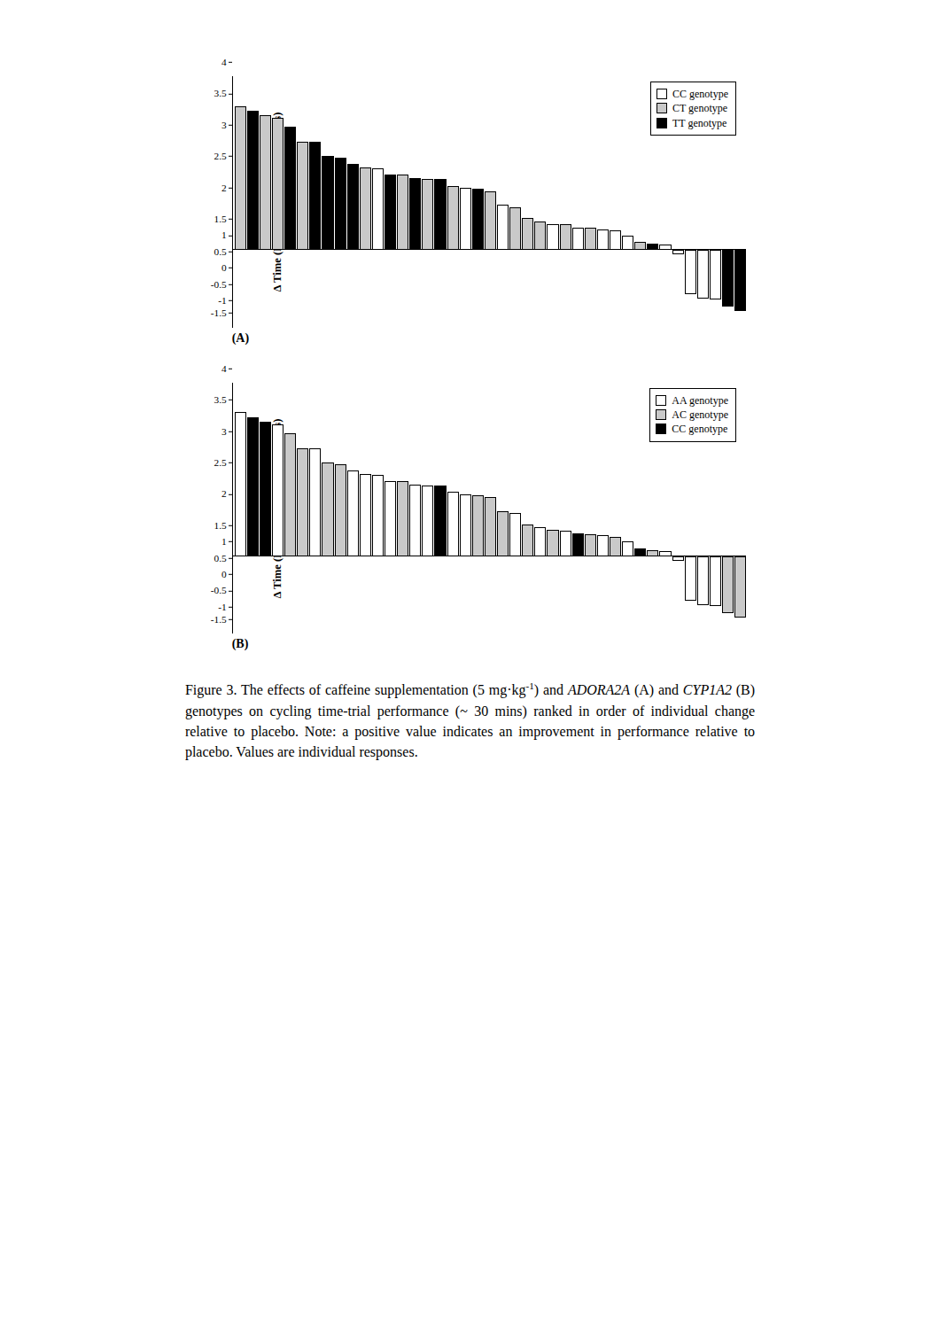Δ Time (Placebo - Caffeine) (minutes)
4 3.5 3 2.5 2 1.5 1 0.5 0 0 -0.5 -1 -1.5
CC genotype
CT genotype
TT genotype
(A)
Δ Time (Placebo - Caffeine) (minutes)
4 3.5 3 2.5 2 1.5 1 0.5 0 -0.5 -1 -1.5
AA genotype
AC genotype
CC genotype
(B)
Figure 3. The effects of caffeine supplementation (5 mg·kg-1) and ADORA2A (A) and CYP1A2 (B) genotypes on cycling time-trial performance (~ 30 mins) ranked in order of individual change relative to placebo. Note: a positive value indicates an improvement in performance relative to placebo. Values are individual responses.